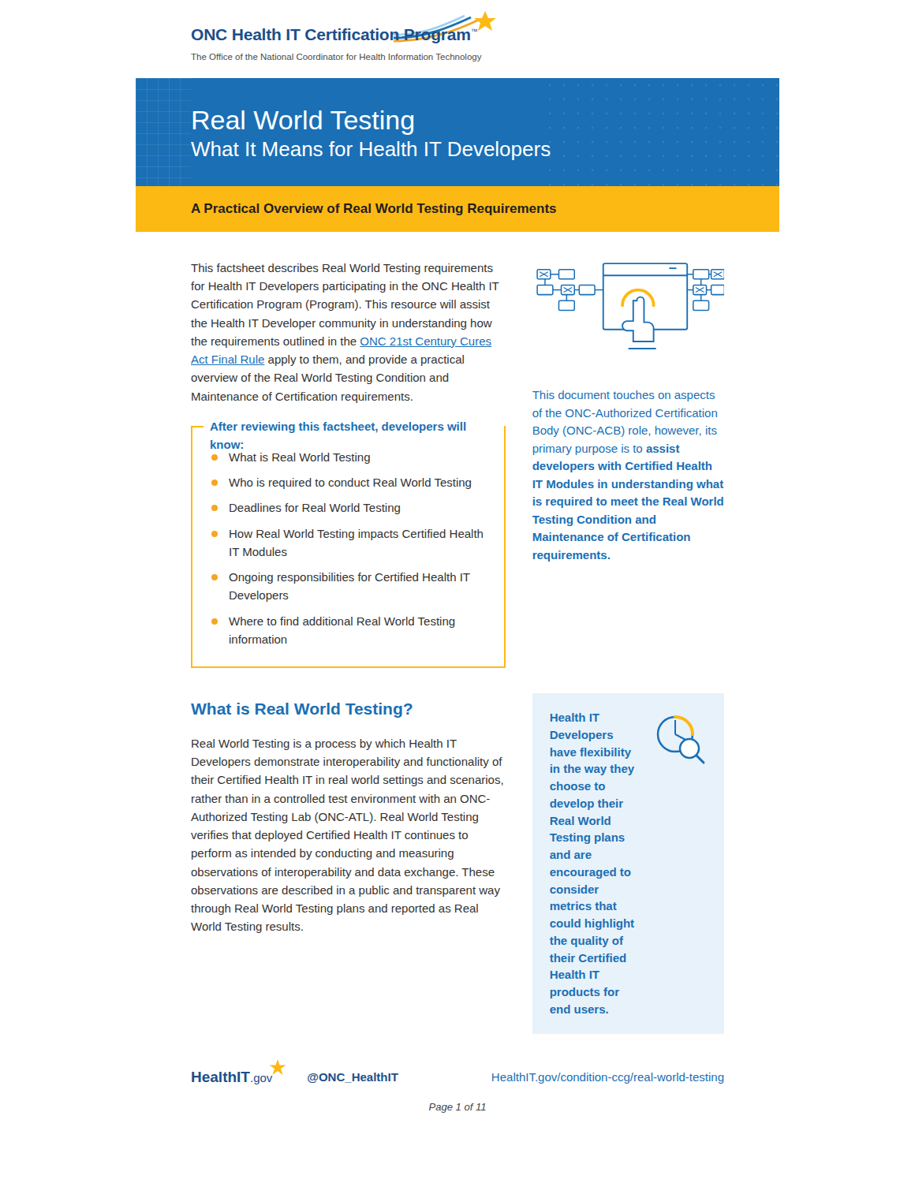ONC Health IT Certification Program™
The Office of the National Coordinator for Health Information Technology
Real World Testing
What It Means for Health IT Developers
A Practical Overview of Real World Testing Requirements
This factsheet describes Real World Testing requirements for Health IT Developers participating in the ONC Health IT Certification Program (Program). This resource will assist the Health IT Developer community in understanding how the requirements outlined in the ONC 21st Century Cures Act Final Rule apply to them, and provide a practical overview of the Real World Testing Condition and Maintenance of Certification requirements.
After reviewing this factsheet, developers will know:
What is Real World Testing
Who is required to conduct Real World Testing
Deadlines for Real World Testing
How Real World Testing impacts Certified Health IT Modules
Ongoing responsibilities for Certified Health IT Developers
Where to find additional Real World Testing information
This document touches on aspects of the ONC-Authorized Certification Body (ONC-ACB) role, however, its primary purpose is to assist developers with Certified Health IT Modules in understanding what is required to meet the Real World Testing Condition and Maintenance of Certification requirements.
What is Real World Testing?
Real World Testing is a process by which Health IT Developers demonstrate interoperability and functionality of their Certified Health IT in real world settings and scenarios, rather than in a controlled test environment with an ONC-Authorized Testing Lab (ONC-ATL). Real World Testing verifies that deployed Certified Health IT continues to perform as intended by conducting and measuring observations of interoperability and data exchange. These observations are described in a public and transparent way through Real World Testing plans and reported as Real World Testing results.
Health IT Developers have flexibility in the way they choose to develop their Real World Testing plans and are encouraged to consider metrics that could highlight the quality of their Certified Health IT products for end users.
HealthIT.gov
@ONC_HealthIT
HealthIT.gov/condition-ccg/real-world-testing
Page 1 of 11